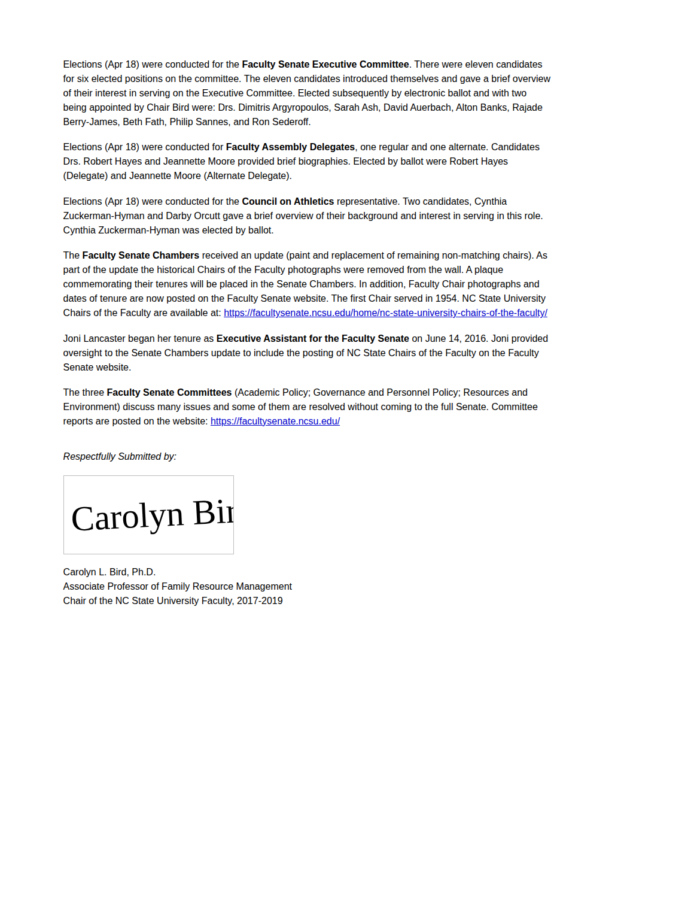Elections (Apr 18) were conducted for the Faculty Senate Executive Committee. There were eleven candidates for six elected positions on the committee. The eleven candidates introduced themselves and gave a brief overview of their interest in serving on the Executive Committee. Elected subsequently by electronic ballot and with two being appointed by Chair Bird were: Drs. Dimitris Argyropoulos, Sarah Ash, David Auerbach, Alton Banks, Rajade Berry-James, Beth Fath, Philip Sannes, and Ron Sederoff.
Elections (Apr 18) were conducted for Faculty Assembly Delegates, one regular and one alternate. Candidates Drs. Robert Hayes and Jeannette Moore provided brief biographies. Elected by ballot were Robert Hayes (Delegate) and Jeannette Moore (Alternate Delegate).
Elections (Apr 18) were conducted for the Council on Athletics representative. Two candidates, Cynthia Zuckerman-Hyman and Darby Orcutt gave a brief overview of their background and interest in serving in this role. Cynthia Zuckerman-Hyman was elected by ballot.
The Faculty Senate Chambers received an update (paint and replacement of remaining non-matching chairs). As part of the update the historical Chairs of the Faculty photographs were removed from the wall. A plaque commemorating their tenures will be placed in the Senate Chambers. In addition, Faculty Chair photographs and dates of tenure are now posted on the Faculty Senate website. The first Chair served in 1954. NC State University Chairs of the Faculty are available at: https://facultysenate.ncsu.edu/home/nc-state-university-chairs-of-the-faculty/
Joni Lancaster began her tenure as Executive Assistant for the Faculty Senate on June 14, 2016. Joni provided oversight to the Senate Chambers update to include the posting of NC State Chairs of the Faculty on the Faculty Senate website.
The three Faculty Senate Committees (Academic Policy; Governance and Personnel Policy; Resources and Environment) discuss many issues and some of them are resolved without coming to the full Senate. Committee reports are posted on the website: https://facultysenate.ncsu.edu/
Respectfully Submitted by:
Carolyn Bird
Carolyn L. Bird, Ph.D.
Associate Professor of Family Resource Management
Chair of the NC State University Faculty, 2017-2019